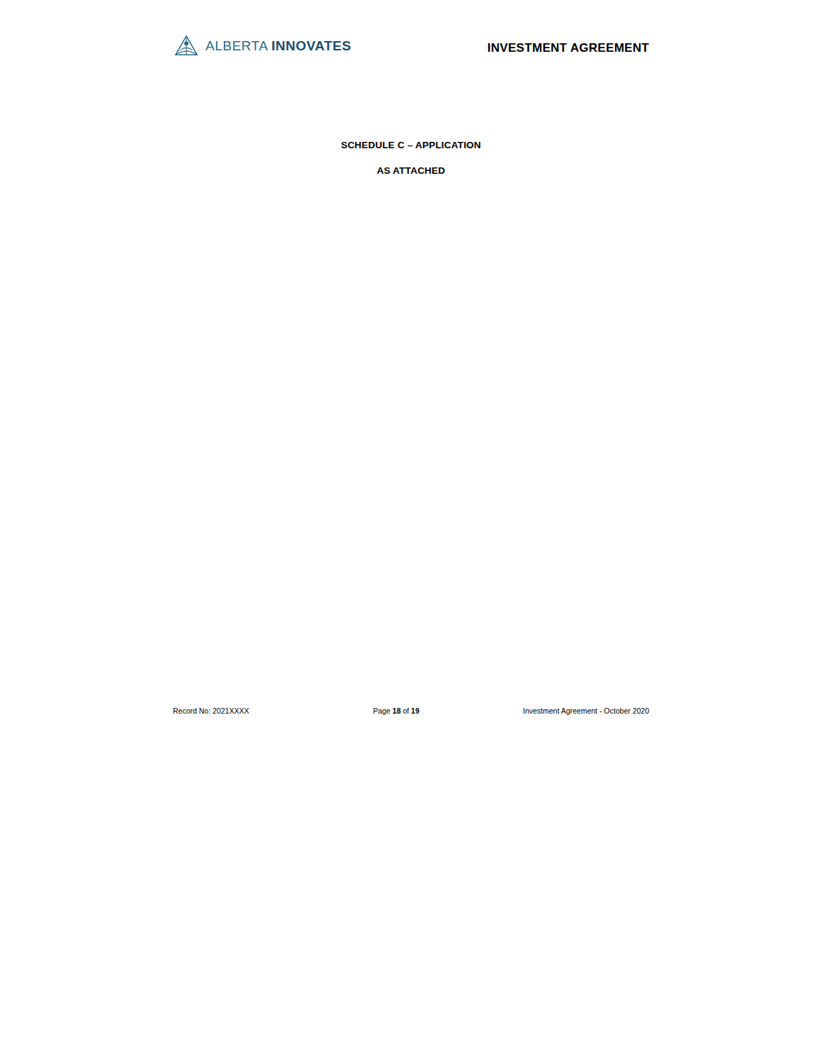ALBERTA INNOVATES
INVESTMENT AGREEMENT
SCHEDULE C – APPLICATION
AS ATTACHED
Record No: 2021XXXX
Page 18 of 19
Investment Agreement - October 2020